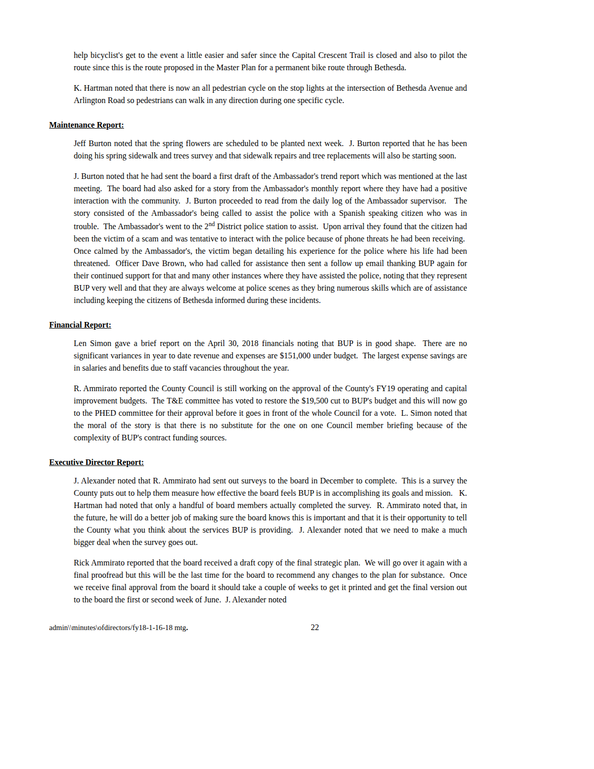help bicyclist's get to the event a little easier and safer since the Capital Crescent Trail is closed and also to pilot the route since this is the route proposed in the Master Plan for a permanent bike route through Bethesda.
K. Hartman noted that there is now an all pedestrian cycle on the stop lights at the intersection of Bethesda Avenue and Arlington Road so pedestrians can walk in any direction during one specific cycle.
Maintenance Report:
Jeff Burton noted that the spring flowers are scheduled to be planted next week. J. Burton reported that he has been doing his spring sidewalk and trees survey and that sidewalk repairs and tree replacements will also be starting soon.
J. Burton noted that he had sent the board a first draft of the Ambassador's trend report which was mentioned at the last meeting. The board had also asked for a story from the Ambassador's monthly report where they have had a positive interaction with the community. J. Burton proceeded to read from the daily log of the Ambassador supervisor. The story consisted of the Ambassador's being called to assist the police with a Spanish speaking citizen who was in trouble. The Ambassador's went to the 2nd District police station to assist. Upon arrival they found that the citizen had been the victim of a scam and was tentative to interact with the police because of phone threats he had been receiving. Once calmed by the Ambassador's, the victim began detailing his experience for the police where his life had been threatened. Officer Dave Brown, who had called for assistance then sent a follow up email thanking BUP again for their continued support for that and many other instances where they have assisted the police, noting that they represent BUP very well and that they are always welcome at police scenes as they bring numerous skills which are of assistance including keeping the citizens of Bethesda informed during these incidents.
Financial Report:
Len Simon gave a brief report on the April 30, 2018 financials noting that BUP is in good shape. There are no significant variances in year to date revenue and expenses are $151,000 under budget. The largest expense savings are in salaries and benefits due to staff vacancies throughout the year.
R. Ammirato reported the County Council is still working on the approval of the County's FY19 operating and capital improvement budgets. The T&E committee has voted to restore the $19,500 cut to BUP's budget and this will now go to the PHED committee for their approval before it goes in front of the whole Council for a vote. L. Simon noted that the moral of the story is that there is no substitute for the one on one Council member briefing because of the complexity of BUP's contract funding sources.
Executive Director Report:
J. Alexander noted that R. Ammirato had sent out surveys to the board in December to complete. This is a survey the County puts out to help them measure how effective the board feels BUP is in accomplishing its goals and mission. K. Hartman had noted that only a handful of board members actually completed the survey. R. Ammirato noted that, in the future, he will do a better job of making sure the board knows this is important and that it is their opportunity to tell the County what you think about the services BUP is providing. J. Alexander noted that we need to make a much bigger deal when the survey goes out.
Rick Ammirato reported that the board received a draft copy of the final strategic plan. We will go over it again with a final proofread but this will be the last time for the board to recommend any changes to the plan for substance. Once we receive final approval from the board it should take a couple of weeks to get it printed and get the final version out to the board the first or second week of June. J. Alexander noted
admin\\minutes\ofdirectors/fy18-1-16-18 mtg. 22